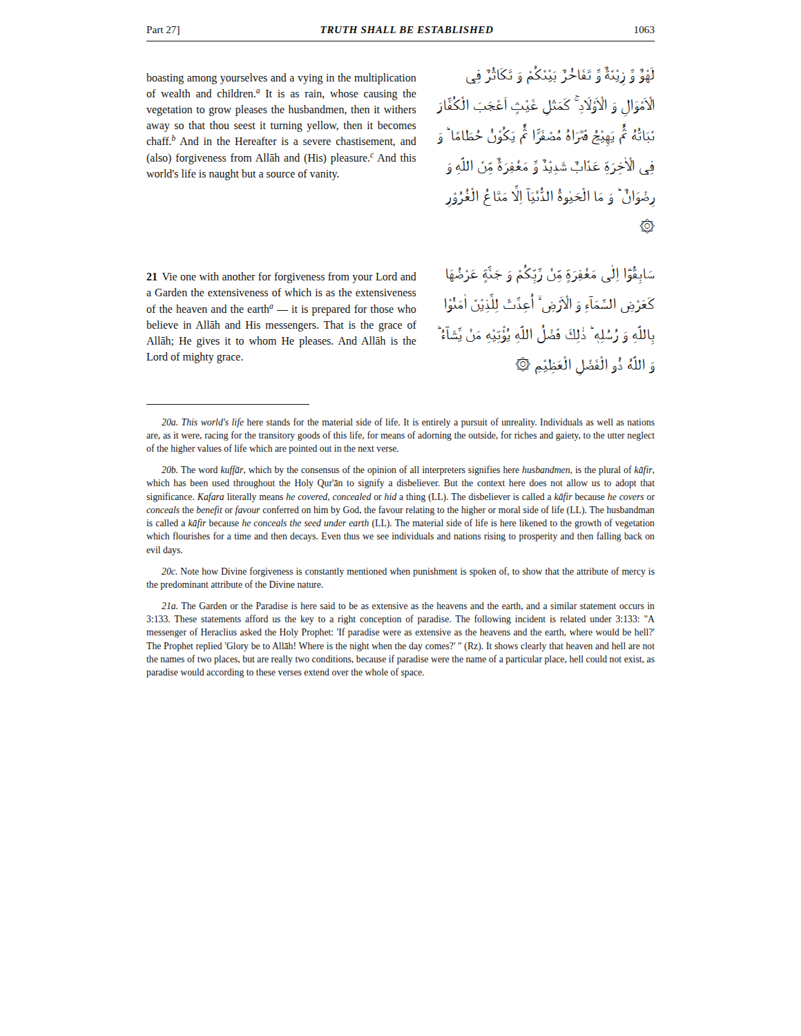Part 27] Truth Shall Be Established 1063
boasting among yourselves and a vying in the multiplication of wealth and children.a It is as rain, whose causing the vegetation to grow pleases the husbandmen, then it withers away so that thou seest it turning yellow, then it becomes chaff.b And in the Hereafter is a severe chastisement, and (also) forgiveness from Allāh and (His) pleasure.c And this world's life is naught but a source of vanity.
لَهْوٌ وَّ زِيْنَةٌ وَّ تَفَاخُرٌ بَيْنَكُمْ وَ تَكَاثُرٌ فِي الْاَمْوَالِ وَ الْاَوْلَادِ ۚ كَمَثَلِ غَيْثٍ اَعْجَبَ الْكُفَّارَ نَبَاتُهُ ثُمَّ يَهِيْجُ فَتَرَاهُ مُصْفَرًّا ثُمَّ يَكُوْنُ حُطَامًا ؕ وَ فِي الْاٰخِرَةِ عَذَابٌ شَدِيْدٌ وَّ مَغْفِرَةٌ مِّنَ اللّٰهِ وَ رِضْوَانٌ ؕ وَ مَا الْحَيٰوةُ الدُّنْيَآ اِلَّا مَتَاعُ الْغُرُوْرِ ۞
21 Vie one with another for forgiveness from your Lord and a Garden the extensiveness of which is as the extensiveness of the heaven and the eartha — it is prepared for those who believe in Allāh and His messengers. That is the grace of Allāh; He gives it to whom He pleases. And Allāh is the Lord of mighty grace.
سَابِقُوْٓا اِلٰى مَغْفِرَةٍ مِّنْ رَّبِّكُمْ وَ جَنَّةٍ عَرْضُهَا كَعَرْضِ السَّمَآءِ وَ الْاَرْضِ ۙ اُعِدَّتْ لِلَّذِيْنَ اٰمَنُوْا بِاللّٰهِ وَ رُسُلِهٖ ؕ ذٰلِكَ فَضْلُ اللّٰهِ يُؤْتِيْهِ مَنْ يَّشَآءُ ؕ وَ اللّٰهُ ذُو الْفَضْلِ الْعَظِيْمِ ۞
20a. This world's life here stands for the material side of life. It is entirely a pursuit of unreality. Individuals as well as nations are, as it were, racing for the transitory goods of this life, for means of adorning the outside, for riches and gaiety, to the utter neglect of the higher values of life which are pointed out in the next verse.
20b. The word kuffār, which by the consensus of the opinion of all interpreters signifies here husbandmen, is the plural of kāfir, which has been used throughout the Holy Qur'ān to signify a disbeliever. But the context here does not allow us to adopt that significance. Kafara literally means he covered, concealed or hid a thing (LL). The disbeliever is called a kāfir because he covers or conceals the benefit or favour conferred on him by God, the favour relating to the higher or moral side of life (LL). The husbandman is called a kāfir because he conceals the seed under earth (LL). The material side of life is here likened to the growth of vegetation which flourishes for a time and then decays. Even thus we see individuals and nations rising to prosperity and then falling back on evil days.
20c. Note how Divine forgiveness is constantly mentioned when punishment is spoken of, to show that the attribute of mercy is the predominant attribute of the Divine nature.
21a. The Garden or the Paradise is here said to be as extensive as the heavens and the earth, and a similar statement occurs in 3:133. These statements afford us the key to a right conception of paradise. The following incident is related under 3:133: "A messenger of Heraclius asked the Holy Prophet: 'If paradise were as extensive as the heavens and the earth, where would be hell?' The Prophet replied 'Glory be to Allāh! Where is the night when the day comes?' " (Rz). It shows clearly that heaven and hell are not the names of two places, but are really two conditions, because if paradise were the name of a particular place, hell could not exist, as paradise would according to these verses extend over the whole of space.